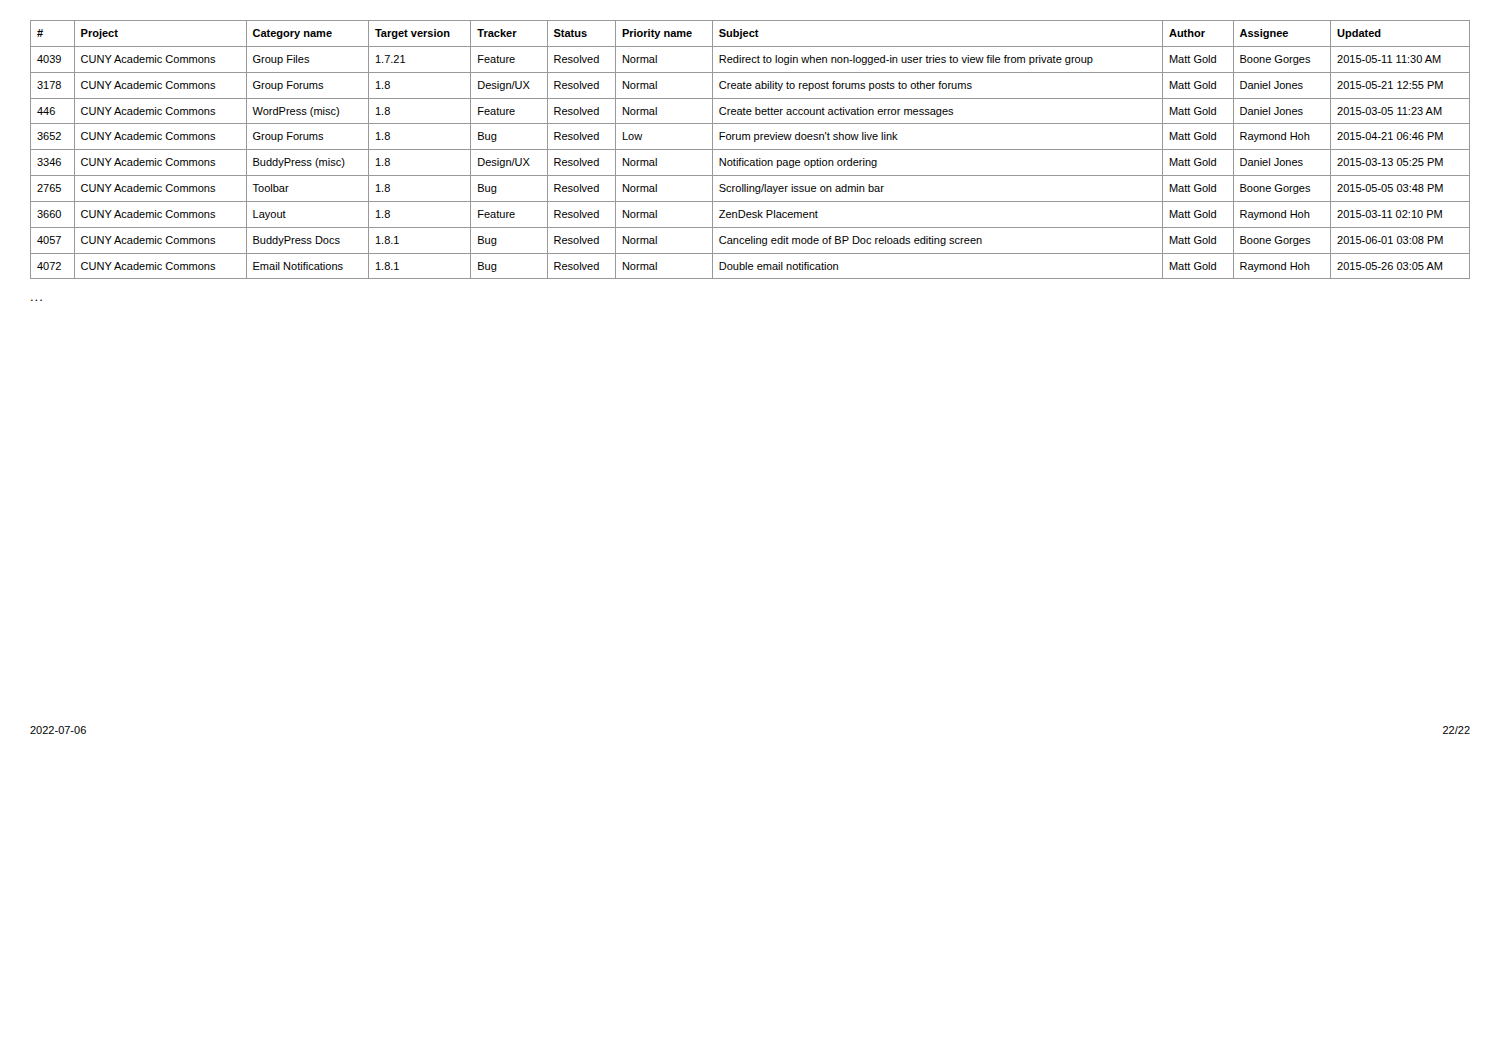| # | Project | Category name | Target version | Tracker | Status | Priority name | Subject | Author | Assignee | Updated |
| --- | --- | --- | --- | --- | --- | --- | --- | --- | --- | --- |
| 4039 | CUNY Academic Commons | Group Files | 1.7.21 | Feature | Resolved | Normal | Redirect to login when non-logged-in user tries to view file from private group | Matt Gold | Boone Gorges | 2015-05-11 11:30 AM |
| 3178 | CUNY Academic Commons | Group Forums | 1.8 | Design/UX | Resolved | Normal | Create ability to repost forums posts to other forums | Matt Gold | Daniel Jones | 2015-05-21 12:55 PM |
| 446 | CUNY Academic Commons | WordPress (misc) | 1.8 | Feature | Resolved | Normal | Create better account activation error messages | Matt Gold | Daniel Jones | 2015-03-05 11:23 AM |
| 3652 | CUNY Academic Commons | Group Forums | 1.8 | Bug | Resolved | Low | Forum preview doesn't show live link | Matt Gold | Raymond Hoh | 2015-04-21 06:46 PM |
| 3346 | CUNY Academic Commons | BuddyPress (misc) | 1.8 | Design/UX | Resolved | Normal | Notification page option ordering | Matt Gold | Daniel Jones | 2015-03-13 05:25 PM |
| 2765 | CUNY Academic Commons | Toolbar | 1.8 | Bug | Resolved | Normal | Scrolling/layer issue on admin bar | Matt Gold | Boone Gorges | 2015-05-05 03:48 PM |
| 3660 | CUNY Academic Commons | Layout | 1.8 | Feature | Resolved | Normal | ZenDesk Placement | Matt Gold | Raymond Hoh | 2015-03-11 02:10 PM |
| 4057 | CUNY Academic Commons | BuddyPress Docs | 1.8.1 | Bug | Resolved | Normal | Canceling edit mode of BP Doc reloads editing screen | Matt Gold | Boone Gorges | 2015-06-01 03:08 PM |
| 4072 | CUNY Academic Commons | Email Notifications | 1.8.1 | Bug | Resolved | Normal | Double email notification | Matt Gold | Raymond Hoh | 2015-05-26 03:05 AM |
...
2022-07-06 22/22